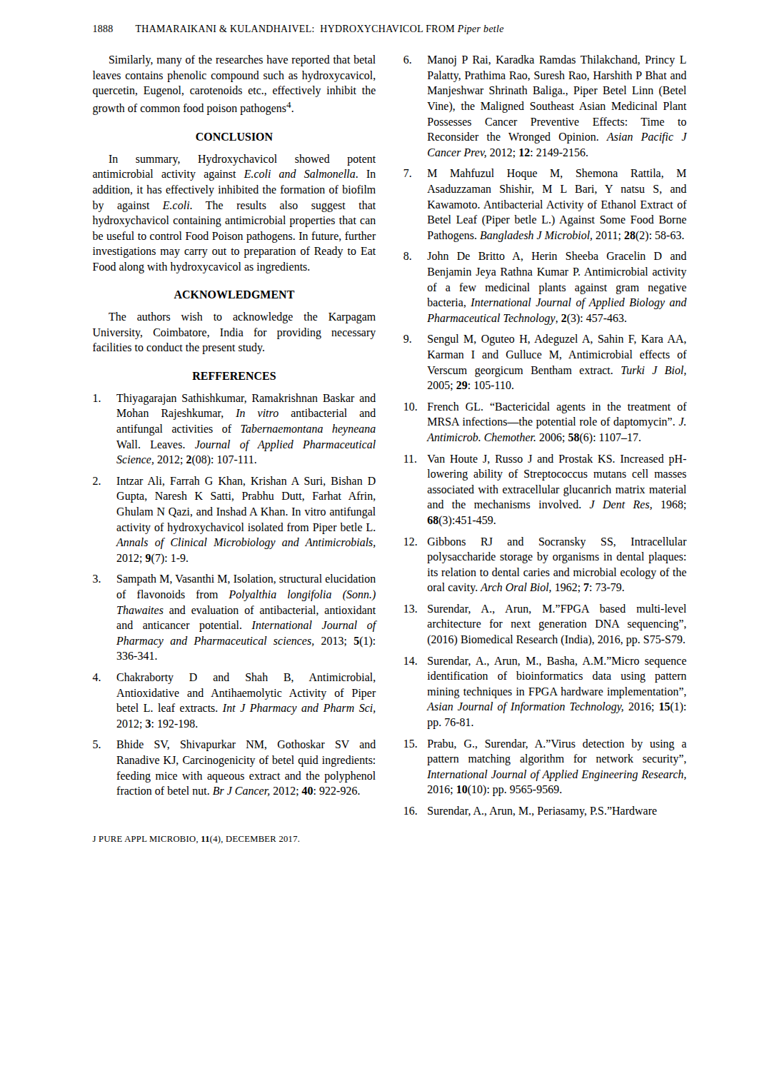1888 THAMARAIKANI & KULANDHAIVEL: HYDROXYCHAVICOL FROM Piper betle
Similarly, many of the researches have reported that betal leaves contains phenolic compound such as hydroxycavicol, quercetin, Eugenol, carotenoids etc., effectively inhibit the growth of common food poison pathogens4.
Conclusion
In summary, Hydroxychavicol showed potent antimicrobial activity against E.coli and Salmonella. In addition, it has effectively inhibited the formation of biofilm by against E.coli. The results also suggest that hydroxychavicol containing antimicrobial properties that can be useful to control Food Poison pathogens. In future, further investigations may carry out to preparation of Ready to Eat Food along with hydroxycavicol as ingredients.
Acknowledgment
The authors wish to acknowledge the Karpagam University, Coimbatore, India for providing necessary facilities to conduct the present study.
Refferences
Thiyagarajan Sathishkumar, Ramakrishnan Baskar and Mohan Rajeshkumar, In vitro antibacterial and antifungal activities of Tabernaemontana heyneana Wall. Leaves. Journal of Applied Pharmaceutical Science, 2012; 2(08): 107-111.
Intzar Ali, Farrah G Khan, Krishan A Suri, Bishan D Gupta, Naresh K Satti, Prabhu Dutt, Farhat Afrin, Ghulam N Qazi, and Inshad A Khan. In vitro antifungal activity of hydroxychavicol isolated from Piper betle L. Annals of Clinical Microbiology and Antimicrobials, 2012; 9(7): 1-9.
Sampath M, Vasanthi M, Isolation, structural elucidation of flavonoids from Polyalthia longifolia (Sonn.) Thawaites and evaluation of antibacterial, antioxidant and anticancer potential. International Journal of Pharmacy and Pharmaceutical sciences, 2013; 5(1): 336-341.
Chakraborty D and Shah B, Antimicrobial, Antioxidative and Antihaemolytic Activity of Piper betel L. leaf extracts. Int J Pharmacy and Pharm Sci, 2012; 3: 192-198.
Bhide SV, Shivapurkar NM, Gothoskar SV and Ranadive KJ, Carcinogenicity of betel quid ingredients: feeding mice with aqueous extract and the polyphenol fraction of betel nut. Br J Cancer, 2012; 40: 922-926.
Manoj P Rai, Karadka Ramdas Thilakchand, Princy L Palatty, Prathima Rao, Suresh Rao, Harshith P Bhat and Manjeshwar Shrinath Baliga., Piper Betel Linn (Betel Vine), the Maligned Southeast Asian Medicinal Plant Possesses Cancer Preventive Effects: Time to Reconsider the Wronged Opinion. Asian Pacific J Cancer Prev, 2012; 12: 2149-2156.
M Mahfuzul Hoque M, Shemona Rattila, M Asaduzzaman Shishir, M L Bari, Y natsu S, and Kawamoto. Antibacterial Activity of Ethanol Extract of Betel Leaf (Piper betle L.) Against Some Food Borne Pathogens. Bangladesh J Microbiol, 2011; 28(2): 58-63.
John De Britto A, Herin Sheeba Gracelin D and Benjamin Jeya Rathna Kumar P. Antimicrobial activity of a few medicinal plants against gram negative bacteria, International Journal of Applied Biology and Pharmaceutical Technology, 2(3): 457-463.
Sengul M, Oguteo H, Adeguzel A, Sahin F, Kara AA, Karman I and Gulluce M, Antimicrobial effects of Verscum georgicum Bentham extract. Turki J Biol, 2005; 29: 105-110.
French GL. “Bactericidal agents in the treatment of MRSA infections—the potential role of daptomycin”. J. Antimicrob. Chemother. 2006; 58(6): 1107–17.
Van Houte J, Russo J and Prostak KS. Increased pH-lowering ability of Streptococcus mutans cell masses associated with extracellular glucanrich matrix material and the mechanisms involved. J Dent Res, 1968; 68(3):451-459.
Gibbons RJ and Socransky SS, Intracellular polysaccharide storage by organisms in dental plaques: its relation to dental caries and microbial ecology of the oral cavity. Arch Oral Biol, 1962; 7: 73-79.
Surendar, A., Arun, M.”FPGA based multi-level architecture for next generation DNA sequencing”,(2016) Biomedical Research (India), 2016, pp. S75-S79.
Surendar, A., Arun, M., Basha, A.M.”Micro sequence identification of bioinformatics data using pattern mining techniques in FPGA hardware implementation”, Asian Journal of Information Technology, 2016; 15(1): pp. 76-81.
Prabu, G., Surendar, A.”Virus detection by using a pattern matching algorithm for network security”, International Journal of Applied Engineering Research, 2016; 10(10): pp. 9565-9569.
Surendar, A., Arun, M., Periasamy, P.S.”Hardware
J PURE APPL MICROBIO, 11(4), DECEMBER 2017.